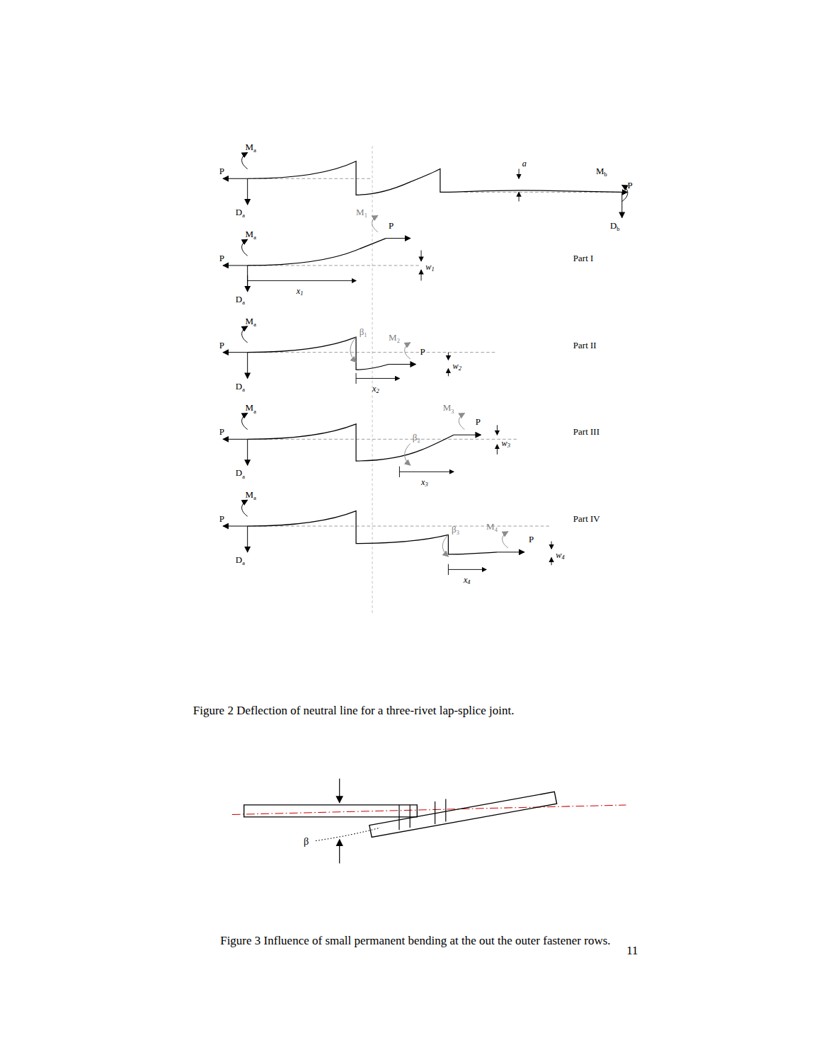P Ma Da P Mb Db a P Ma Da M1 P w1 x1 Part I P Ma Da β1 M2 P w2 x2 Part II P Ma Da β2 M3 P w3 x3 Part III P Ma Da β3 M4 P w4 x4 Part IV
Figure 2 Deflection of neutral line for a three-rivet lap-splice joint.
β
Figure 3 Influence of small permanent bending at the out the outer fastener rows.
11